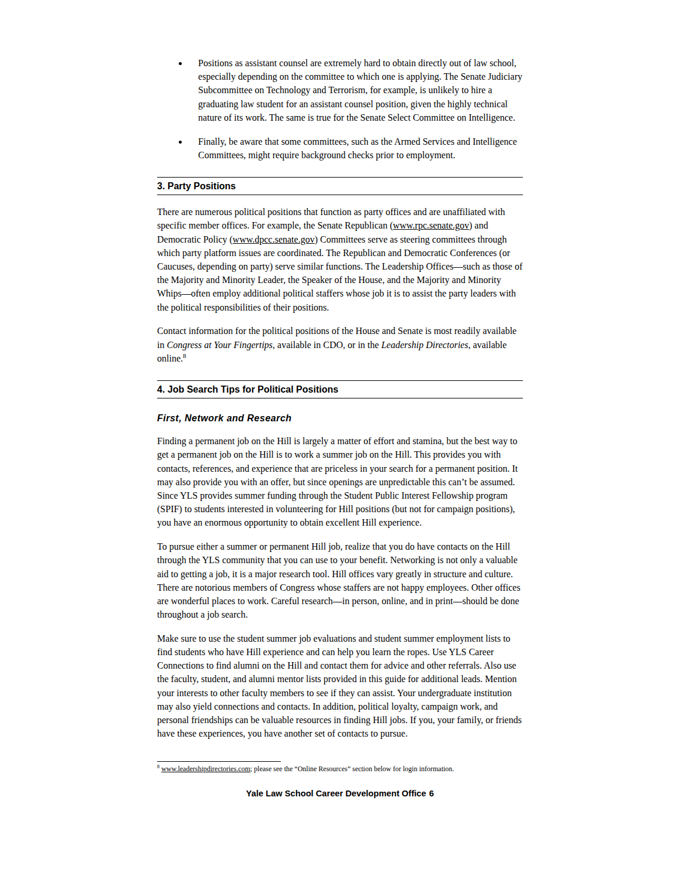Positions as assistant counsel are extremely hard to obtain directly out of law school, especially depending on the committee to which one is applying. The Senate Judiciary Subcommittee on Technology and Terrorism, for example, is unlikely to hire a graduating law student for an assistant counsel position, given the highly technical nature of its work. The same is true for the Senate Select Committee on Intelligence.
Finally, be aware that some committees, such as the Armed Services and Intelligence Committees, might require background checks prior to employment.
3. Party Positions
There are numerous political positions that function as party offices and are unaffiliated with specific member offices. For example, the Senate Republican (www.rpc.senate.gov) and Democratic Policy (www.dpcc.senate.gov) Committees serve as steering committees through which party platform issues are coordinated. The Republican and Democratic Conferences (or Caucuses, depending on party) serve similar functions. The Leadership Offices—such as those of the Majority and Minority Leader, the Speaker of the House, and the Majority and Minority Whips—often employ additional political staffers whose job it is to assist the party leaders with the political responsibilities of their positions.
Contact information for the political positions of the House and Senate is most readily available in Congress at Your Fingertips, available in CDO, or in the Leadership Directories, available online.8
4. Job Search Tips for Political Positions
First, Network and Research
Finding a permanent job on the Hill is largely a matter of effort and stamina, but the best way to get a permanent job on the Hill is to work a summer job on the Hill. This provides you with contacts, references, and experience that are priceless in your search for a permanent position. It may also provide you with an offer, but since openings are unpredictable this can’t be assumed. Since YLS provides summer funding through the Student Public Interest Fellowship program (SPIF) to students interested in volunteering for Hill positions (but not for campaign positions), you have an enormous opportunity to obtain excellent Hill experience.
To pursue either a summer or permanent Hill job, realize that you do have contacts on the Hill through the YLS community that you can use to your benefit. Networking is not only a valuable aid to getting a job, it is a major research tool. Hill offices vary greatly in structure and culture. There are notorious members of Congress whose staffers are not happy employees. Other offices are wonderful places to work. Careful research—in person, online, and in print—should be done throughout a job search.
Make sure to use the student summer job evaluations and student summer employment lists to find students who have Hill experience and can help you learn the ropes. Use YLS Career Connections to find alumni on the Hill and contact them for advice and other referrals. Also use the faculty, student, and alumni mentor lists provided in this guide for additional leads. Mention your interests to other faculty members to see if they can assist. Your undergraduate institution may also yield connections and contacts. In addition, political loyalty, campaign work, and personal friendships can be valuable resources in finding Hill jobs. If you, your family, or friends have these experiences, you have another set of contacts to pursue.
8 www.leadershipdirectories.com; please see the “Online Resources” section below for login information.
Yale Law School Career Development Office6